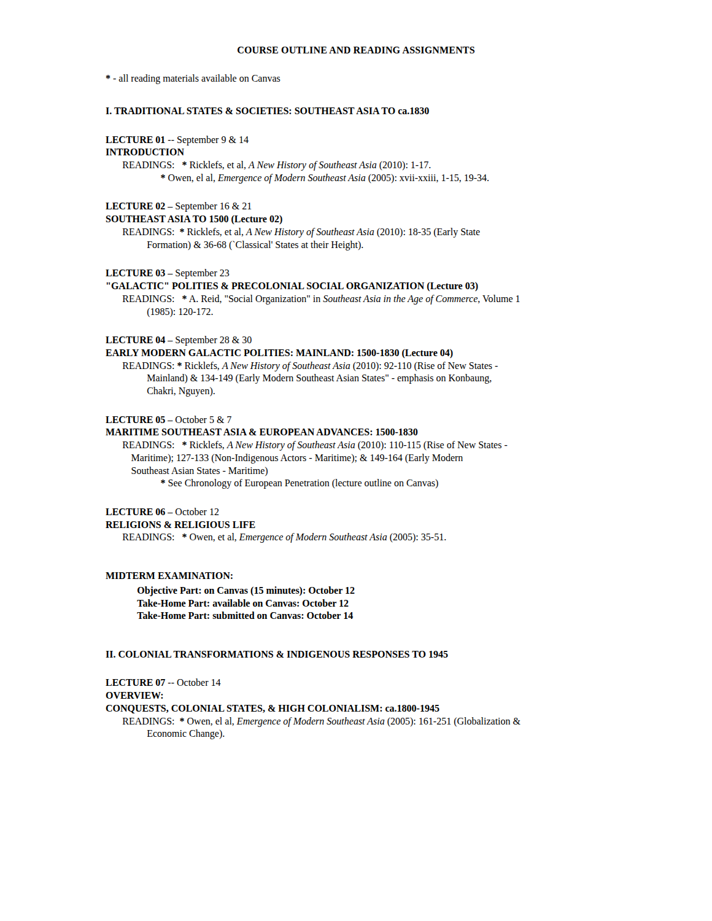COURSE OUTLINE AND READING ASSIGNMENTS
* - all reading materials available on Canvas
I. TRADITIONAL STATES & SOCIETIES: SOUTHEAST ASIA TO ca.1830
LECTURE 01 -- September 9 & 14
INTRODUCTION
READINGS: * Ricklefs, et al, A New History of Southeast Asia (2010): 1-17.
* Owen, el al, Emergence of Modern Southeast Asia (2005): xvii-xxiii, 1-15, 19-34.
LECTURE 02 – September 16 & 21
SOUTHEAST ASIA TO 1500 (Lecture 02)
READINGS: * Ricklefs, et al, A New History of Southeast Asia (2010): 18-35 (Early State
Formation) & 36-68 (`Classical' States at their Height).
LECTURE 03 – September 23
"GALACTIC" POLITIES & PRECOLONIAL SOCIAL ORGANIZATION (Lecture 03)
READINGS: * A. Reid, "Social Organization" in Southeast Asia in the Age of Commerce, Volume 1
(1985): 120-172.
LECTURE 04 – September 28 & 30
EARLY MODERN GALACTIC POLITIES: MAINLAND: 1500-1830 (Lecture 04)
READINGS: * Ricklefs, A New History of Southeast Asia (2010): 92-110 (Rise of New States -
Mainland) & 134-149 (Early Modern Southeast Asian States" - emphasis on Konbaung,
Chakri, Nguyen).
LECTURE 05 – October 5 & 7
MARITIME SOUTHEAST ASIA & EUROPEAN ADVANCES: 1500-1830
READINGS: * Ricklefs, A New History of Southeast Asia (2010): 110-115 (Rise of New States -
Maritime); 127-133 (Non-Indigenous Actors - Maritime); & 149-164 (Early Modern
Southeast Asian States - Maritime)
* See Chronology of European Penetration (lecture outline on Canvas)
LECTURE 06 – October 12
RELIGIONS & RELIGIOUS LIFE
READINGS: * Owen, et al, Emergence of Modern Southeast Asia (2005): 35-51.
MIDTERM EXAMINATION:
Objective Part: on Canvas (15 minutes): October 12
Take-Home Part: available on Canvas: October 12
Take-Home Part: submitted on Canvas: October 14
II. COLONIAL TRANSFORMATIONS & INDIGENOUS RESPONSES TO 1945
LECTURE 07 -- October 14
OVERVIEW:
CONQUESTS, COLONIAL STATES, & HIGH COLONIALISM: ca.1800-1945
READINGS: * Owen, el al, Emergence of Modern Southeast Asia (2005): 161-251 (Globalization &
Economic Change).